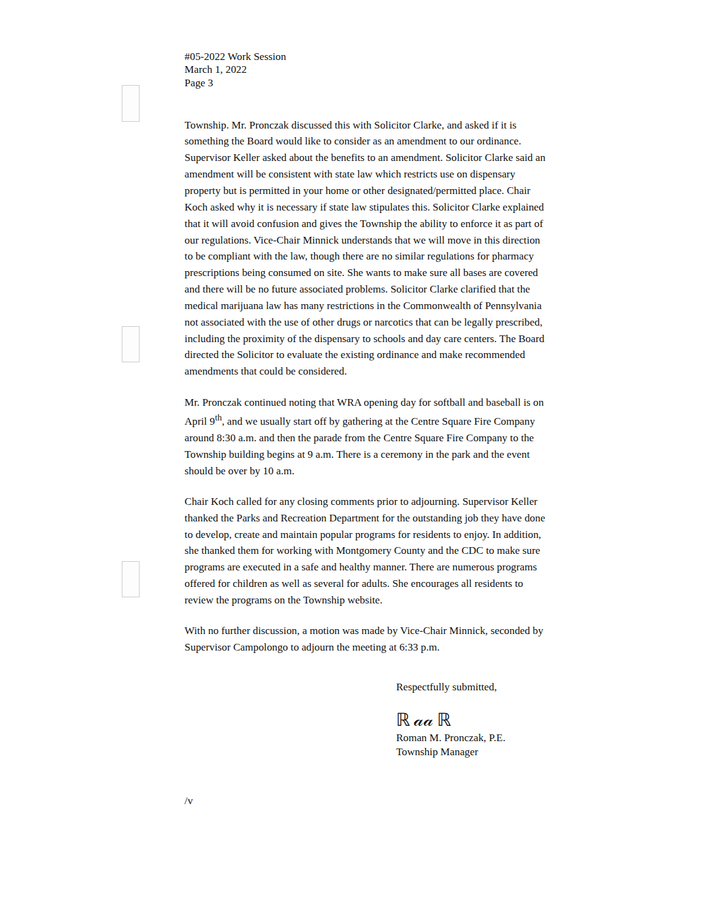#05-2022 Work Session
March 1, 2022
Page 3
Township. Mr. Pronczak discussed this with Solicitor Clarke, and asked if it is something the Board would like to consider as an amendment to our ordinance. Supervisor Keller asked about the benefits to an amendment. Solicitor Clarke said an amendment will be consistent with state law which restricts use on dispensary property but is permitted in your home or other designated/permitted place. Chair Koch asked why it is necessary if state law stipulates this. Solicitor Clarke explained that it will avoid confusion and gives the Township the ability to enforce it as part of our regulations. Vice-Chair Minnick understands that we will move in this direction to be compliant with the law, though there are no similar regulations for pharmacy prescriptions being consumed on site. She wants to make sure all bases are covered and there will be no future associated problems. Solicitor Clarke clarified that the medical marijuana law has many restrictions in the Commonwealth of Pennsylvania not associated with the use of other drugs or narcotics that can be legally prescribed, including the proximity of the dispensary to schools and day care centers. The Board directed the Solicitor to evaluate the existing ordinance and make recommended amendments that could be considered.
Mr. Pronczak continued noting that WRA opening day for softball and baseball is on April 9th, and we usually start off by gathering at the Centre Square Fire Company around 8:30 a.m. and then the parade from the Centre Square Fire Company to the Township building begins at 9 a.m. There is a ceremony in the park and the event should be over by 10 a.m.
Chair Koch called for any closing comments prior to adjourning. Supervisor Keller thanked the Parks and Recreation Department for the outstanding job they have done to develop, create and maintain popular programs for residents to enjoy. In addition, she thanked them for working with Montgomery County and the CDC to make sure programs are executed in a safe and healthy manner. There are numerous programs offered for children as well as several for adults. She encourages all residents to review the programs on the Township website.
With no further discussion, a motion was made by Vice-Chair Minnick, seconded by Supervisor Campolongo to adjourn the meeting at 6:33 p.m.
Respectfully submitted,
ℝ 𝒶𝒶 ℝ
Roman M. Pronczak, P.E.
Township Manager
/v